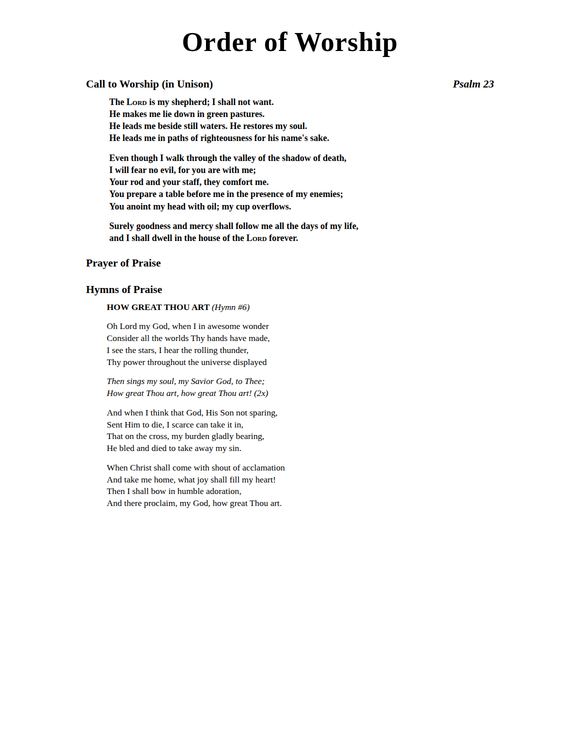Order of Worship
Call to Worship (in Unison) Psalm 23
The Lord is my shepherd; I shall not want.
He makes me lie down in green pastures.
He leads me beside still waters. He restores my soul.
He leads me in paths of righteousness for his name's sake.
Even though I walk through the valley of the shadow of death,
I will fear no evil, for you are with me;
Your rod and your staff, they comfort me.
You prepare a table before me in the presence of my enemies;
You anoint my head with oil; my cup overflows.
Surely goodness and mercy shall follow me all the days of my life,
and I shall dwell in the house of the Lord forever.
Prayer of Praise
Hymns of Praise
HOW GREAT THOU ART (Hymn #6)
Oh Lord my God, when I in awesome wonder
Consider all the worlds Thy hands have made,
I see the stars, I hear the rolling thunder,
Thy power throughout the universe displayed
Then sings my soul, my Savior God, to Thee;
How great Thou art, how great Thou art! (2x)
And when I think that God, His Son not sparing,
Sent Him to die, I scarce can take it in,
That on the cross, my burden gladly bearing,
He bled and died to take away my sin.
When Christ shall come with shout of acclamation
And take me home, what joy shall fill my heart!
Then I shall bow in humble adoration,
And there proclaim, my God, how great Thou art.